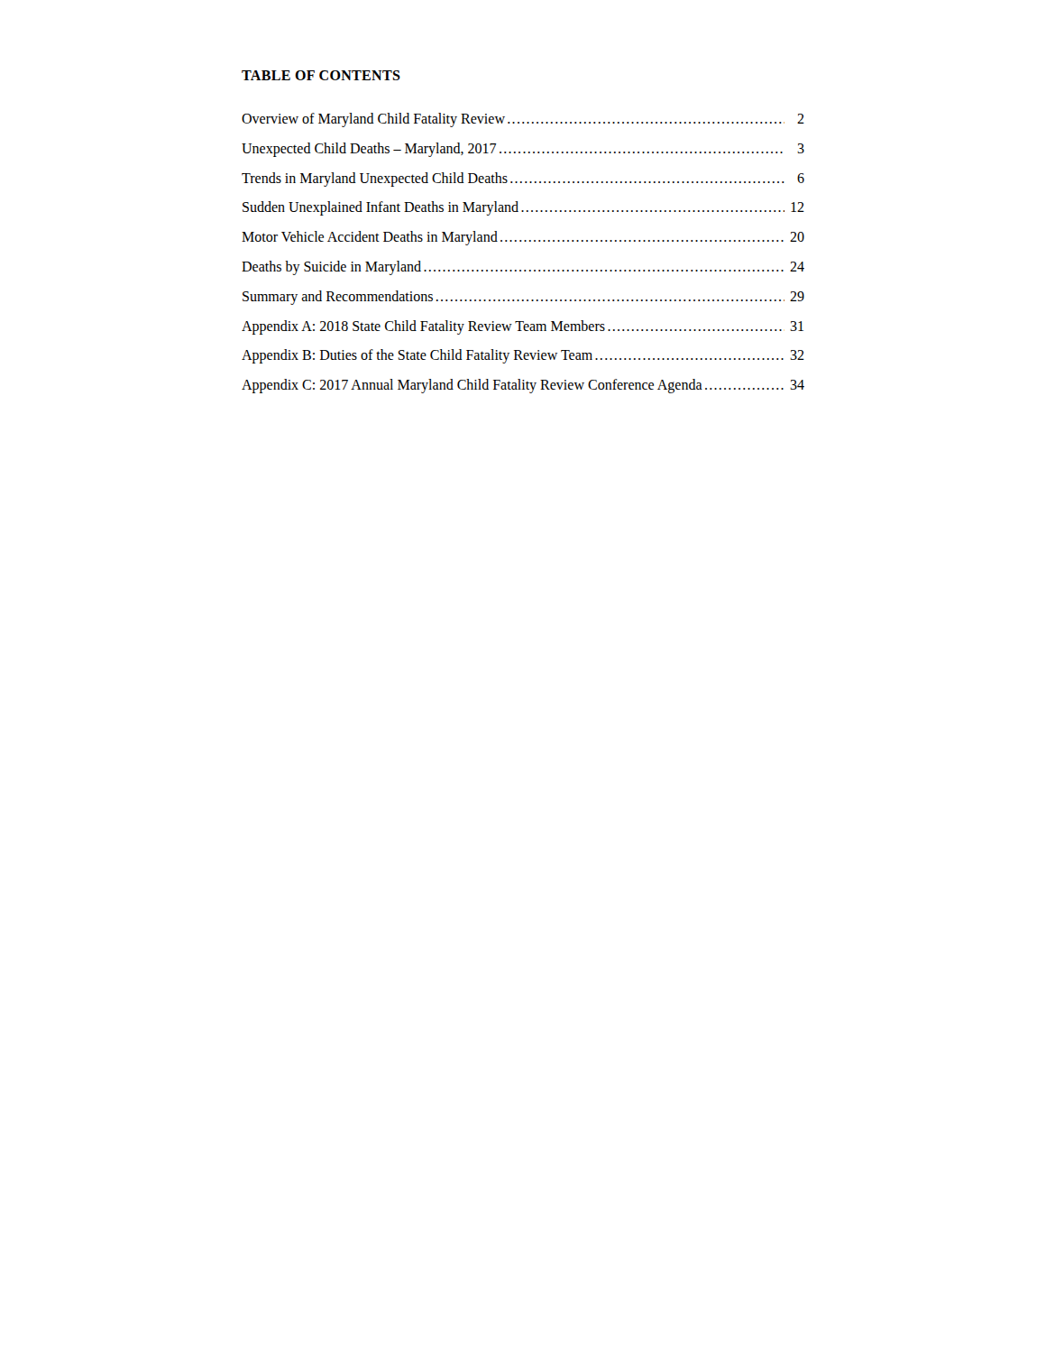TABLE OF CONTENTS
Overview of Maryland Child Fatality Review ................................................................................ 2
Unexpected Child Deaths – Maryland, 2017 ................................................................................ 3
Trends in Maryland Unexpected Child Deaths ................................................................................ 6
Sudden Unexplained Infant Deaths in Maryland ................................................................................ 12
Motor Vehicle Accident Deaths in Maryland ................................................................................ 20
Deaths by Suicide in Maryland ................................................................................ 24
Summary and Recommendations ................................................................................ 29
Appendix A: 2018 State Child Fatality Review Team Members ................................................................................ 31
Appendix B: Duties of the State Child Fatality Review Team ................................................................................ 32
Appendix C: 2017 Annual Maryland Child Fatality Review Conference Agenda ................................................................................ 34